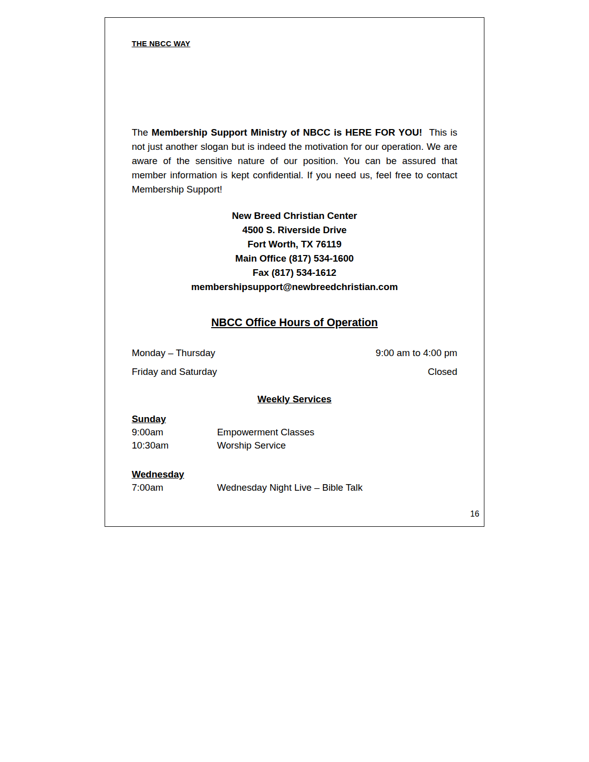THE NBCC WAY
The Membership Support Ministry of NBCC is HERE FOR YOU! This is not just another slogan but is indeed the motivation for our operation. We are aware of the sensitive nature of our position. You can be assured that member information is kept confidential. If you need us, feel free to contact Membership Support!
New Breed Christian Center
4500 S. Riverside Drive
Fort Worth, TX 76119
Main Office (817) 534-1600
Fax (817) 534-1612
membershipsupport@newbreedchristian.com
NBCC Office Hours of Operation
| Monday – Thursday | 9:00 am to 4:00 pm |
| Friday and Saturday | Closed |
Weekly Services
Sunday
| 9:00am | Empowerment Classes |
| 10:30am | Worship Service |
Wednesday
| 7:00am | Wednesday Night Live – Bible Talk |
16